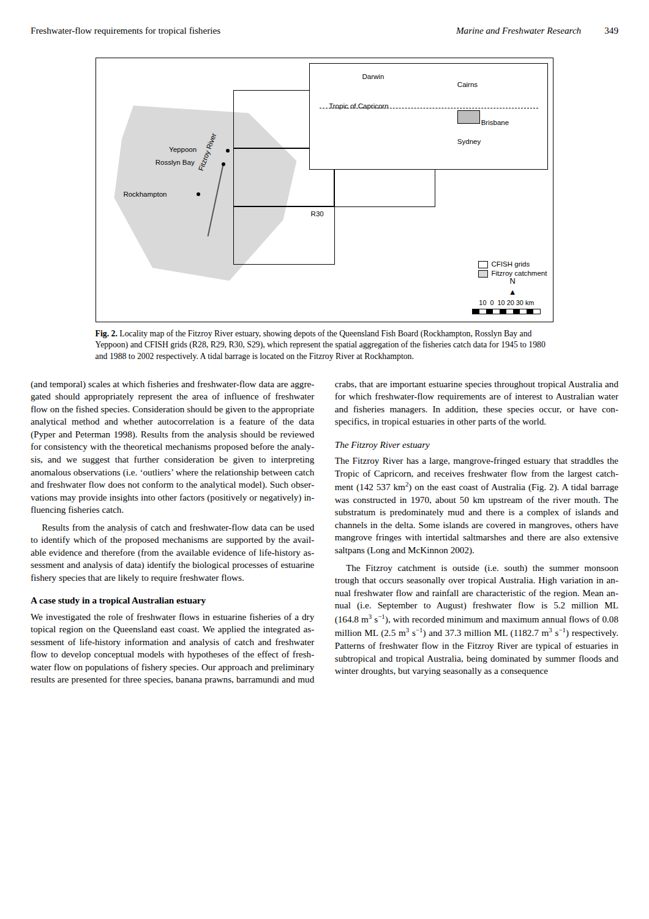Freshwater-flow requirements for tropical fisheries Marine and Freshwater Research 349
R28 R29 R30 S29 Yeppoon Rosslyn Bay Rockhampton Fitzroy River
Darwin Cairns Tropic of Capricorn Brisbane Sydney
CFISH grids
Fitzroy catchment
N
▲
10 0 10 20 30 km
Fig. 2. Locality map of the Fitzroy River estuary, showing depots of the Queensland Fish Board (Rockhampton, Rosslyn Bay and Yeppoon) and CFISH grids (R28, R29, R30, S29), which represent the spatial aggregation of the fisheries catch data for 1945 to 1980 and 1988 to 2002 respectively. A tidal barrage is located on the Fitzroy River at Rockhampton.
(and temporal) scales at which fisheries and freshwater-flow data are aggregated should appropriately represent the area of influence of freshwater flow on the fished species. Consideration should be given to the appropriate analytical method and whether autocorrelation is a feature of the data (Pyper and Peterman 1998). Results from the analysis should be reviewed for consistency with the theoretical mechanisms proposed before the analysis, and we suggest that further consideration be given to interpreting anomalous observations (i.e. ‘outliers’ where the relationship between catch and freshwater flow does not conform to the analytical model). Such observations may provide insights into other factors (positively or negatively) influencing fisheries catch.
Results from the analysis of catch and freshwater-flow data can be used to identify which of the proposed mechanisms are supported by the available evidence and therefore (from the available evidence of life-history assessment and analysis of data) identify the biological processes of estuarine fishery species that are likely to require freshwater flows.
A case study in a tropical Australian estuary
We investigated the role of freshwater flows in estuarine fisheries of a dry topical region on the Queensland east coast. We applied the integrated assessment of life-history information and analysis of catch and freshwater flow to develop conceptual models with hypotheses of the effect of freshwater flow on populations of fishery species. Our approach and preliminary results are presented for three species, banana prawns, barramundi and mud crabs, that are important estuarine species throughout tropical Australia and for which freshwater-flow requirements are of interest to Australian water and fisheries managers. In addition, these species occur, or have conspecifics, in tropical estuaries in other parts of the world.
The Fitzroy River estuary
The Fitzroy River has a large, mangrove-fringed estuary that straddles the Tropic of Capricorn, and receives freshwater flow from the largest catchment (142 537 km2) on the east coast of Australia (Fig. 2). A tidal barrage was constructed in 1970, about 50 km upstream of the river mouth. The substratum is predominately mud and there is a complex of islands and channels in the delta. Some islands are covered in mangroves, others have mangrove fringes with intertidal saltmarshes and there are also extensive saltpans (Long and McKinnon 2002).
The Fitzroy catchment is outside (i.e. south) the summer monsoon trough that occurs seasonally over tropical Australia. High variation in annual freshwater flow and rainfall are characteristic of the region. Mean annual (i.e. September to August) freshwater flow is 5.2 million ML (164.8 m3 s−1), with recorded minimum and maximum annual flows of 0.08 million ML (2.5 m3 s−1) and 37.3 million ML (1182.7 m3 s−1) respectively. Patterns of freshwater flow in the Fitzroy River are typical of estuaries in subtropical and tropical Australia, being dominated by summer floods and winter droughts, but varying seasonally as a consequence